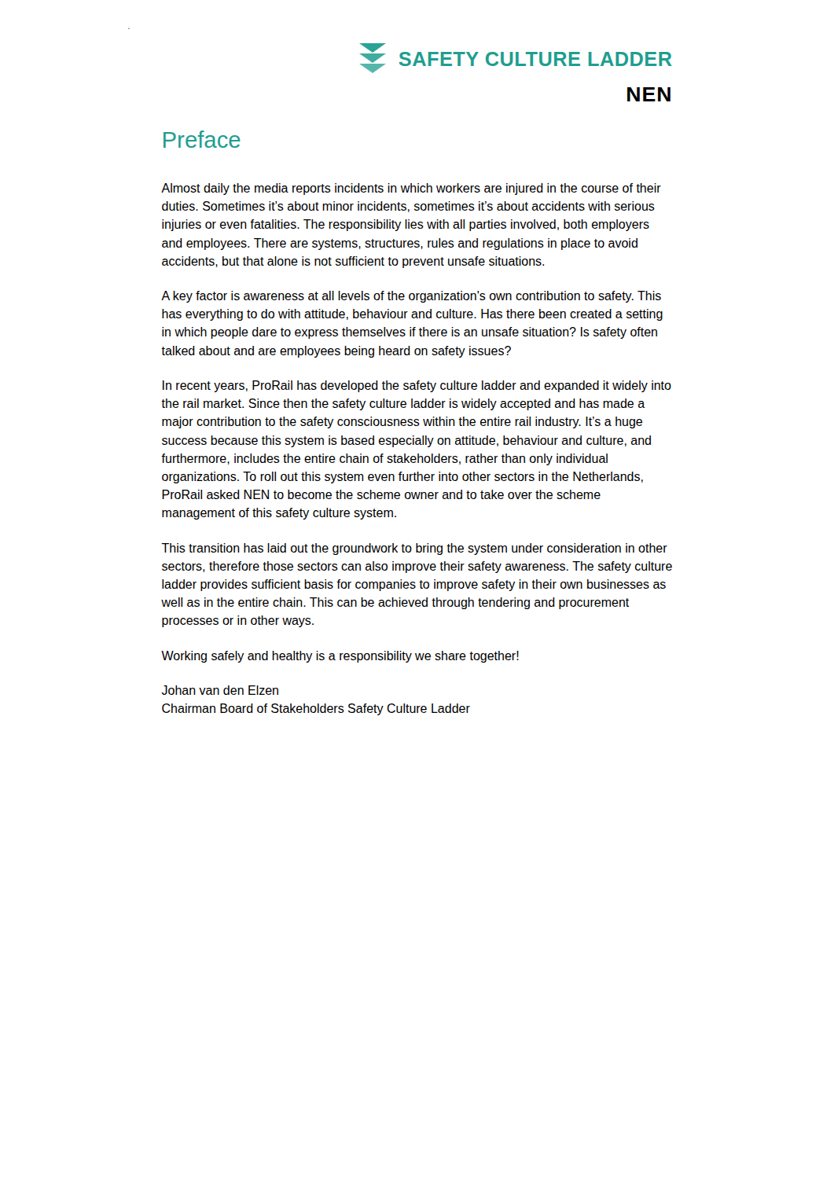.
SAFETY CULTURE LADDER
NEN
Preface
Almost daily the media reports incidents in which workers are injured in the course of their duties. Sometimes it’s about minor incidents, sometimes it’s about accidents with serious injuries or even fatalities. The responsibility lies with all parties involved, both employers and employees. There are systems, structures, rules and regulations in place to avoid accidents, but that alone is not sufficient to prevent unsafe situations.
A key factor is awareness at all levels of the organization's own contribution to safety. This has everything to do with attitude, behaviour and culture. Has there been created a setting in which people dare to express themselves if there is an unsafe situation? Is safety often talked about and are employees being heard on safety issues?
In recent years, ProRail has developed the safety culture ladder and expanded it widely into the rail market. Since then the safety culture ladder is widely accepted and has made a major contribution to the safety consciousness within the entire rail industry. It’s a huge success because this system is based especially on attitude, behaviour and culture, and furthermore, includes the entire chain of stakeholders, rather than only individual organizations. To roll out this system even further into other sectors in the Netherlands, ProRail asked NEN to become the scheme owner and to take over the scheme management of this safety culture system.
This transition has laid out the groundwork to bring the system under consideration in other sectors, therefore those sectors can also improve their safety awareness. The safety culture ladder provides sufficient basis for companies to improve safety in their own businesses as well as in the entire chain. This can be achieved through tendering and procurement processes or in other ways.
Working safely and healthy is a responsibility we share together!
Johan van den Elzen
Chairman Board of Stakeholders Safety Culture Ladder